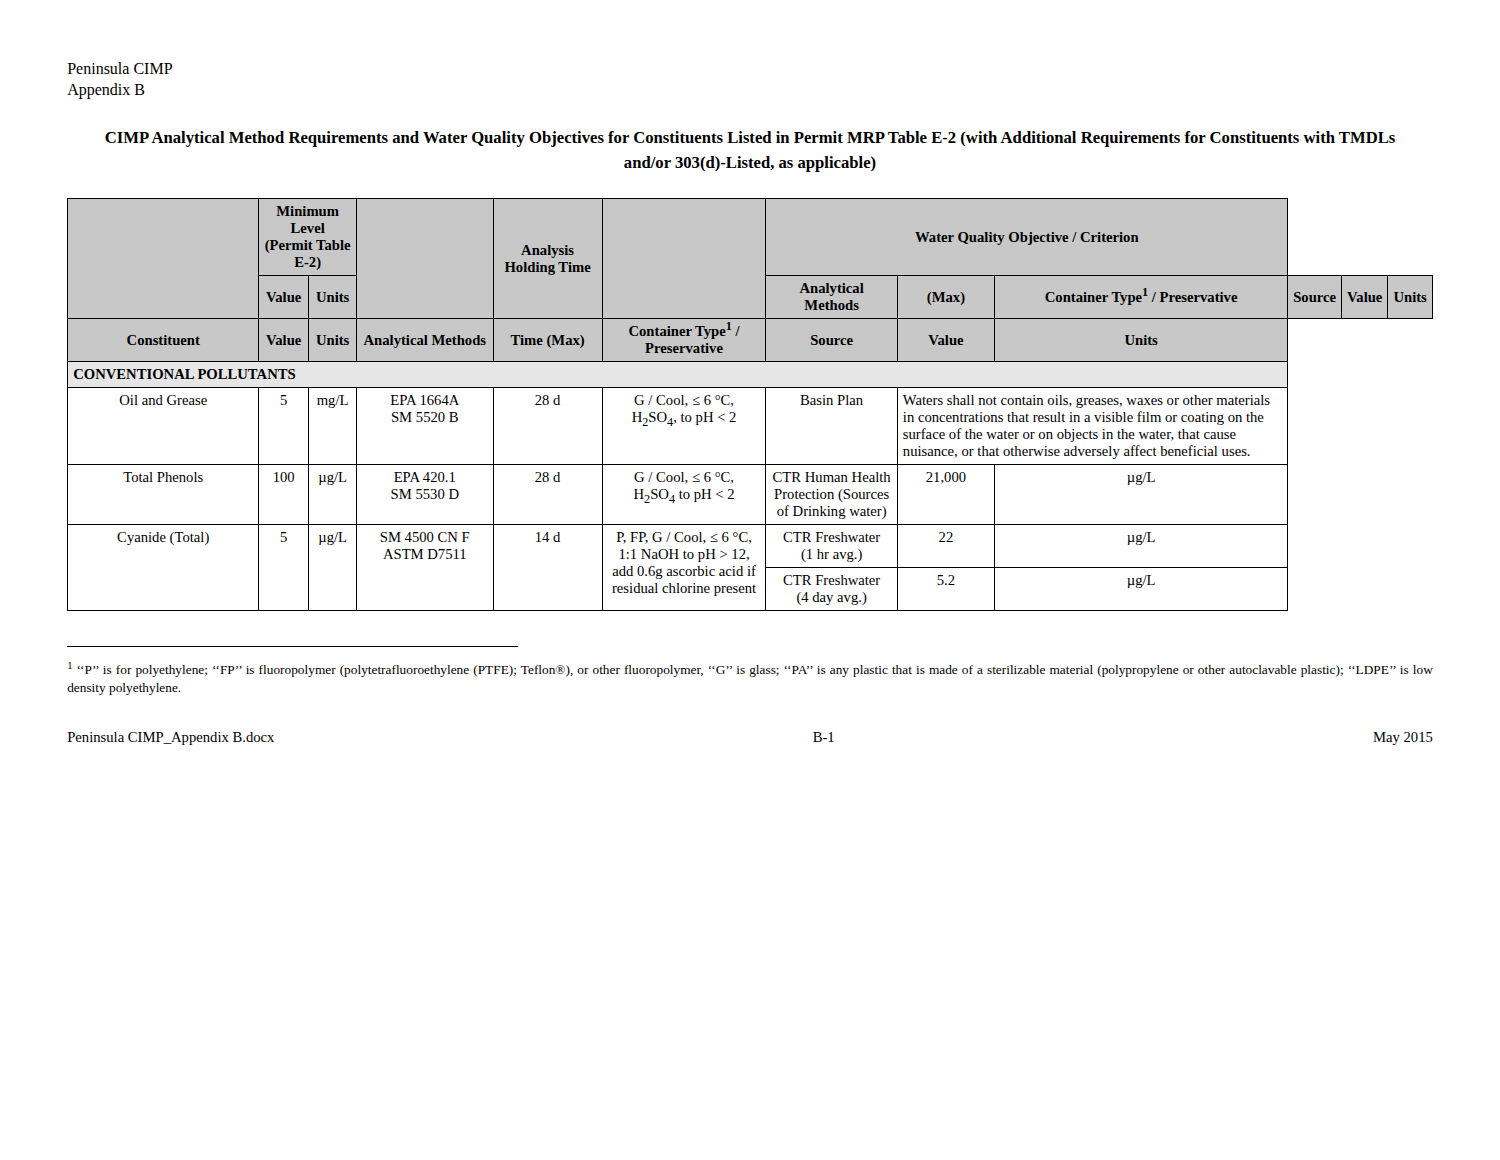Peninsula CIMP
Appendix B
CIMP Analytical Method Requirements and Water Quality Objectives for Constituents Listed in Permit MRP Table E-2 (with Additional Requirements for Constituents with TMDLs and/or 303(d)-Listed, as applicable)
| | Minimum Level (Permit Table E-2) | | Analysis Holding Time | | Water Quality Objective / Criterion |
| --- | --- | --- | --- | --- | --- |
| Value | Units | Analytical Methods | (Max) | Container Type 1 / Preservative | Source | Value | Units |
| Constituent | Value | Units | Analytical Methods | Time (Max) | Container Type 1 / Preservative | Source | Value | Units |
| CONVENTIONAL POLLUTANTS |
| Oil and Grease | 5 | mg/L | EPA 1664A SM 5520 B | 28 d | G / Cool, ≤ 6 °C, H 2 SO 4 , to pH < 2 | Basin Plan | Waters shall not contain oils, greases, waxes or other materials in concentrations that result in a visible film or coating on the surface of the water or on objects in the water, that cause nuisance, or that otherwise adversely affect beneficial uses. |
| Total Phenols | 100 | µg/L | EPA 420.1 SM 5530 D | 28 d | G / Cool, ≤ 6 °C, H 2 SO 4 to pH < 2 | CTR Human Health Protection (Sources of Drinking water) | 21,000 | µg/L |
| Cyanide (Total) | 5 | µg/L | SM 4500 CN F ASTM D7511 | 14 d | P, FP, G / Cool, ≤ 6 °C, 1:1 NaOH to pH > 12, add 0.6g ascorbic acid if residual chlorine present | CTR Freshwater (1 hr avg.) | 22 | µg/L |
| CTR Freshwater (4 day avg.) | 5.2 | µg/L |
1 ‘‘P’’ is for polyethylene; ‘‘FP’’ is fluoropolymer (polytetrafluoroethylene (PTFE); Teflon®), or other fluoropolymer, ‘‘G’’ is glass; ‘‘PA’’ is any plastic that is made of a sterilizable material (polypropylene or other autoclavable plastic); ‘‘LDPE’’ is low density polyethylene.
Peninsula CIMP_Appendix B.docx B-1 May 2015